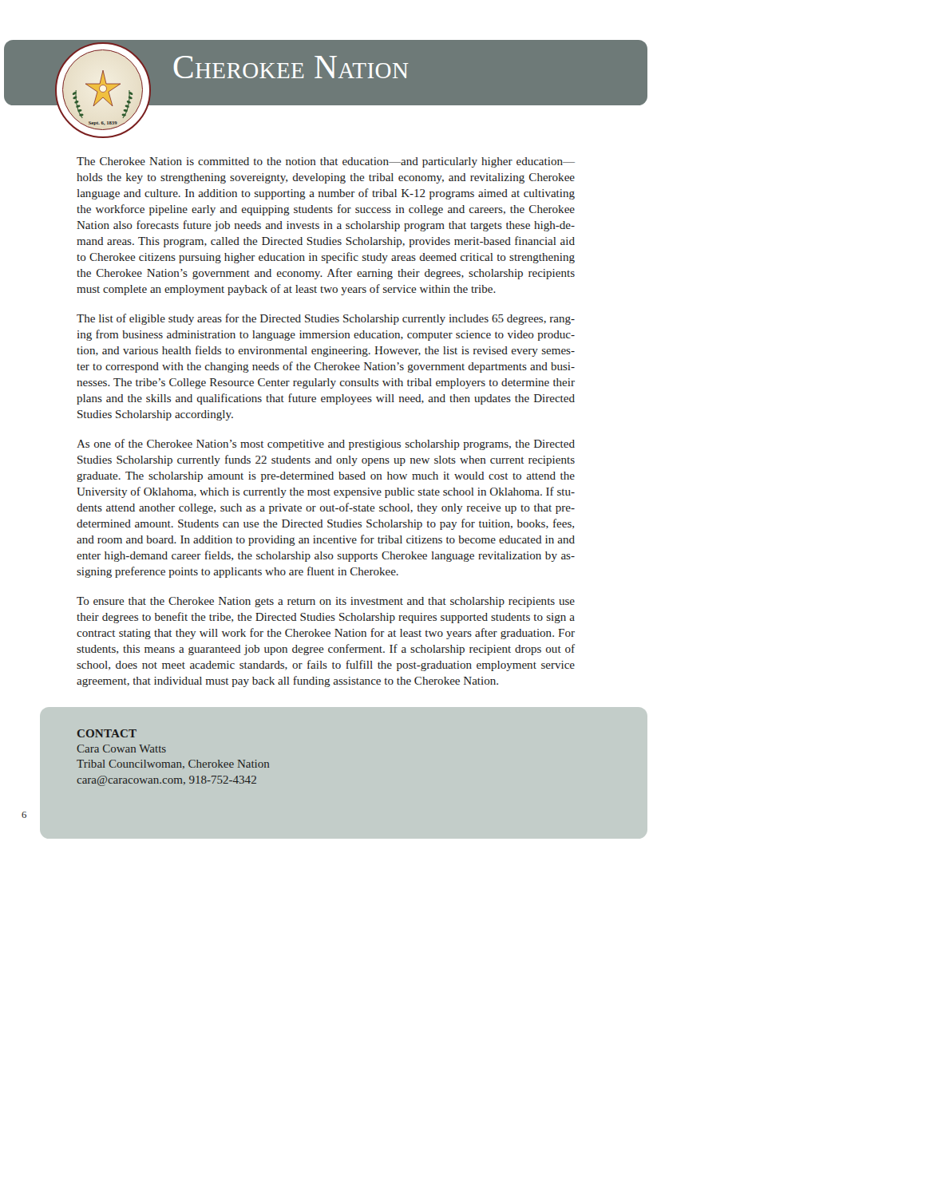Cherokee Nation
Sept. 6, 1839
The Cherokee Nation is committed to the notion that education—and particularly higher education—holds the key to strengthening sovereignty, developing the tribal economy, and revitalizing Cherokee language and culture. In addition to supporting a number of tribal K-12 programs aimed at cultivating the workforce pipeline early and equipping students for success in college and careers, the Cherokee Nation also forecasts future job needs and invests in a scholarship program that targets these high-demand areas. This program, called the Directed Studies Scholarship, provides merit-based financial aid to Cherokee citizens pursuing higher education in specific study areas deemed critical to strengthening the Cherokee Nation’s government and economy. After earning their degrees, scholarship recipients must complete an employment payback of at least two years of service within the tribe.
The list of eligible study areas for the Directed Studies Scholarship currently includes 65 degrees, ranging from business administration to language immersion education, computer science to video production, and various health fields to environmental engineering. However, the list is revised every semester to correspond with the changing needs of the Cherokee Nation’s government departments and businesses. The tribe’s College Resource Center regularly consults with tribal employers to determine their plans and the skills and qualifications that future employees will need, and then updates the Directed Studies Scholarship accordingly.
As one of the Cherokee Nation’s most competitive and prestigious scholarship programs, the Directed Studies Scholarship currently funds 22 students and only opens up new slots when current recipients graduate. The scholarship amount is pre-determined based on how much it would cost to attend the University of Oklahoma, which is currently the most expensive public state school in Oklahoma. If students attend another college, such as a private or out-of-state school, they only receive up to that pre-determined amount. Students can use the Directed Studies Scholarship to pay for tuition, books, fees, and room and board. In addition to providing an incentive for tribal citizens to become educated in and enter high-demand career fields, the scholarship also supports Cherokee language revitalization by assigning preference points to applicants who are fluent in Cherokee.
To ensure that the Cherokee Nation gets a return on its investment and that scholarship recipients use their degrees to benefit the tribe, the Directed Studies Scholarship requires supported students to sign a contract stating that they will work for the Cherokee Nation for at least two years after graduation. For students, this means a guaranteed job upon degree conferment. If a scholarship recipient drops out of school, does not meet academic standards, or fails to fulfill the post-graduation employment service agreement, that individual must pay back all funding assistance to the Cherokee Nation.
CONTACT
Cara Cowan Watts
Tribal Councilwoman, Cherokee Nation
cara@caracowan.com, 918-752-4342
6